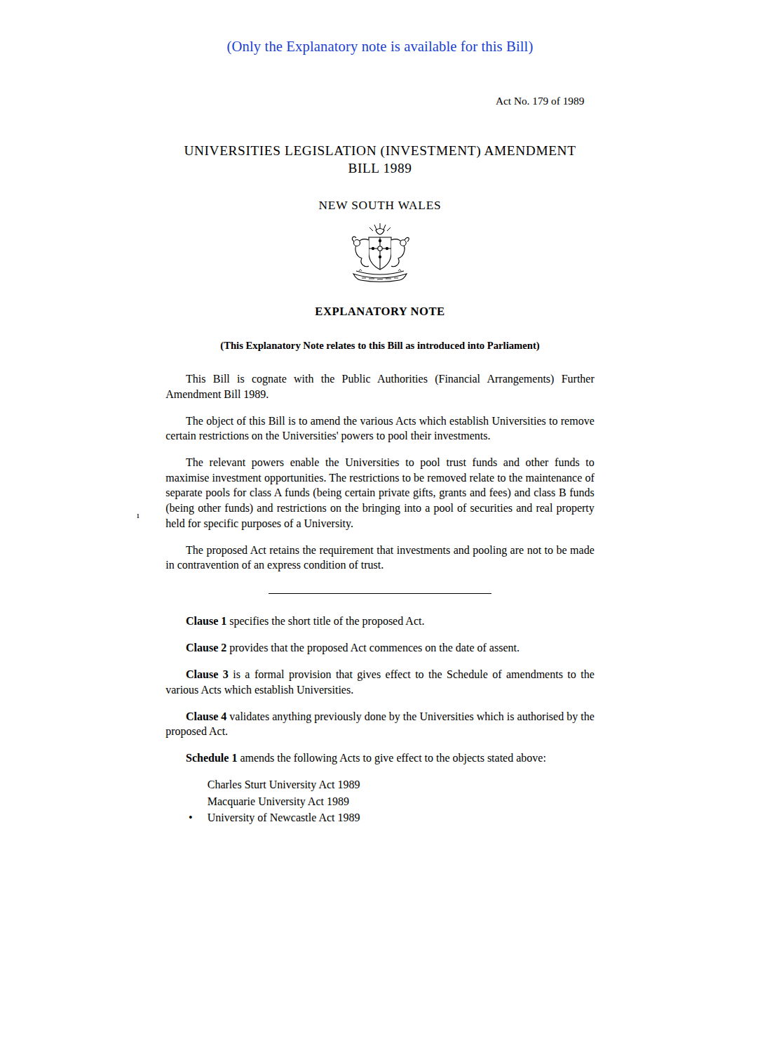(Only the Explanatory note is available for this Bill)
Act No. 179 of 1989
UNIVERSITIES LEGISLATION (INVESTMENT) AMENDMENT
BILL 1989
NEW SOUTH WALES
EXPLANATORY NOTE
(This Explanatory Note relates to this Bill as introduced into Parliament)
This Bill is cognate with the Public Authorities (Financial Arrangements) Further Amendment Bill 1989.
The object of this Bill is to amend the various Acts which establish Universities to remove certain restrictions on the Universities' powers to pool their investments.
The relevant powers enable the Universities to pool trust funds and other funds to maximise investment opportunities. The restrictions to be removed relate to the maintenance of separate pools for class A funds (being certain private gifts, grants and fees) and class B funds (being other funds) and restrictions on the bringing into a pool of securities and real property held for specific purposes of a University.
The proposed Act retains the requirement that investments and pooling are not to be made in contravention of an express condition of trust.
Clause 1 specifies the short title of the proposed Act.
Clause 2 provides that the proposed Act commences on the date of assent.
Clause 3 is a formal provision that gives effect to the Schedule of amendments to the various Acts which establish Universities.
Clause 4 validates anything previously done by the Universities which is authorised by the proposed Act.
Schedule 1 amends the following Acts to give effect to the objects stated above:
Charles Sturt University Act 1989
Macquarie University Act 1989
University of Newcastle Act 1989
ı